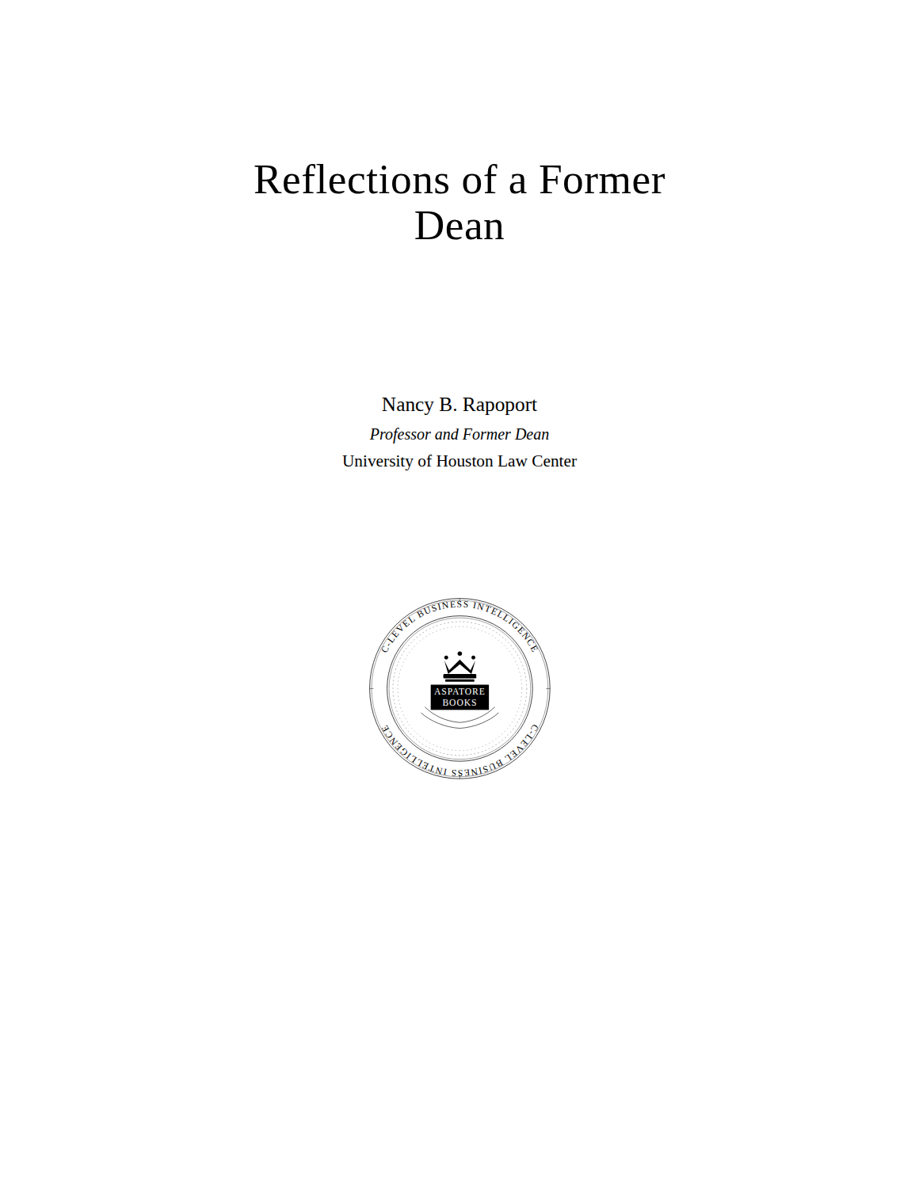Reflections of a Former Dean
Nancy B. Rapoport
Professor and Former Dean
University of Houston Law Center
C-LEVEL BUSINESS INTELLIGENCE C-LEVEL BUSINESS INTELLIGENCE ASPATORE BOOKS